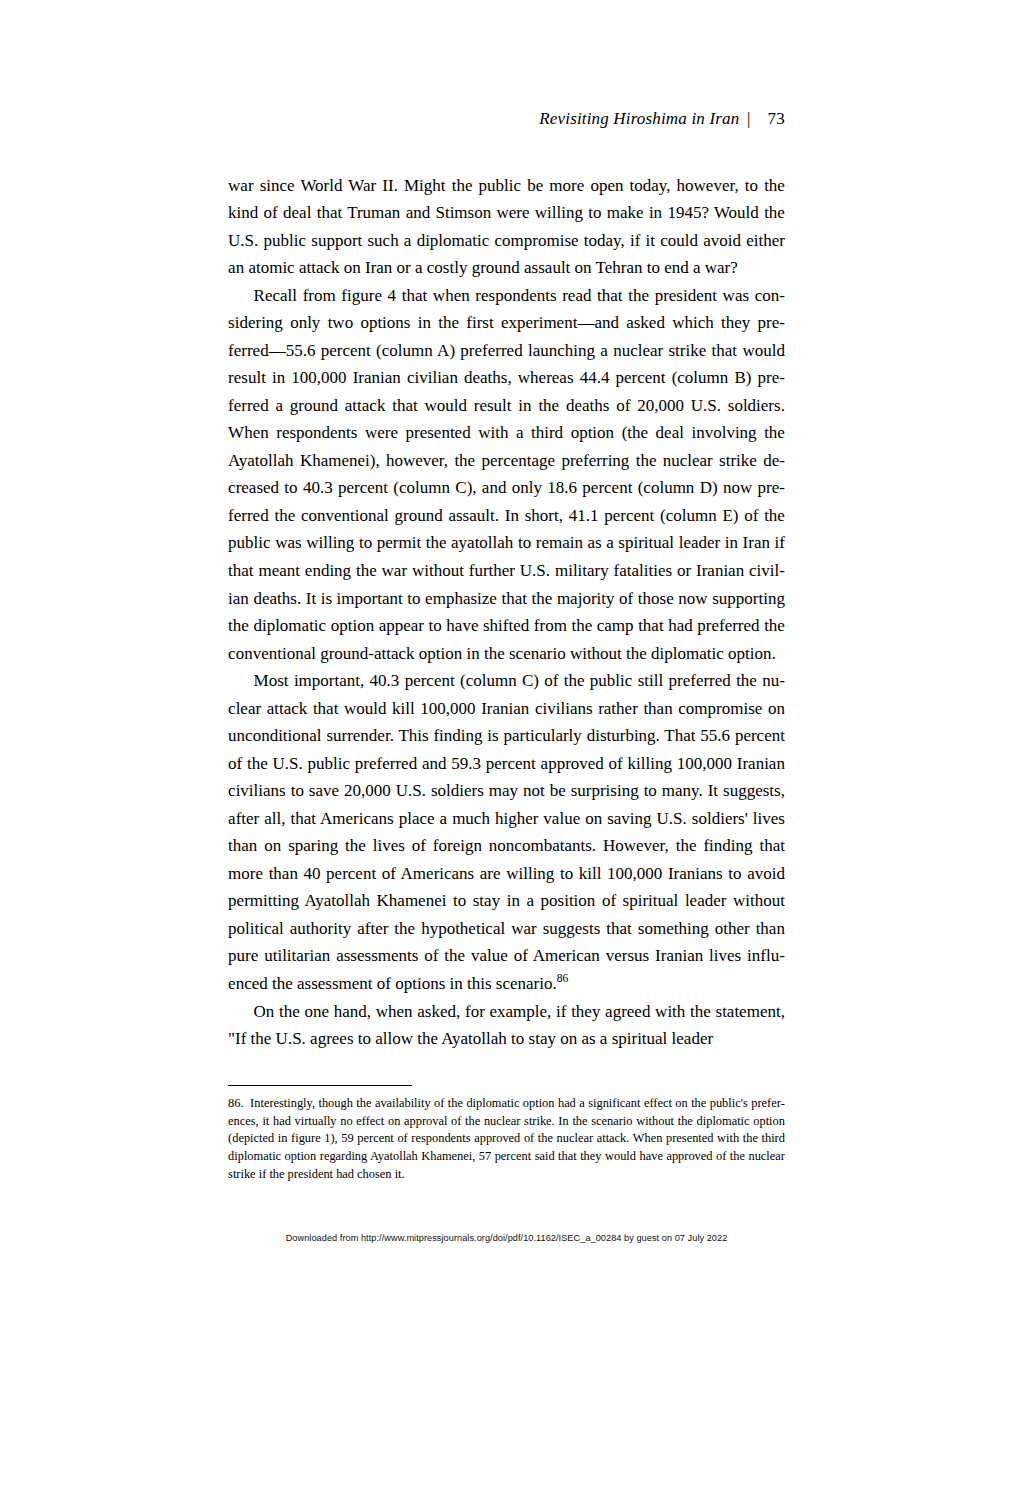Revisiting Hiroshima in Iran|73
war since World War II. Might the public be more open today, however, to the kind of deal that Truman and Stimson were willing to make in 1945? Would the U.S. public support such a diplomatic compromise today, if it could avoid either an atomic attack on Iran or a costly ground assault on Tehran to end a war?
Recall from figure 4 that when respondents read that the president was considering only two options in the first experiment—and asked which they preferred—55.6 percent (column A) preferred launching a nuclear strike that would result in 100,000 Iranian civilian deaths, whereas 44.4 percent (column B) preferred a ground attack that would result in the deaths of 20,000 U.S. soldiers. When respondents were presented with a third option (the deal involving the Ayatollah Khamenei), however, the percentage preferring the nuclear strike decreased to 40.3 percent (column C), and only 18.6 percent (column D) now preferred the conventional ground assault. In short, 41.1 percent (column E) of the public was willing to permit the ayatollah to remain as a spiritual leader in Iran if that meant ending the war without further U.S. military fatalities or Iranian civilian deaths. It is important to emphasize that the majority of those now supporting the diplomatic option appear to have shifted from the camp that had preferred the conventional ground-attack option in the scenario without the diplomatic option.
Most important, 40.3 percent (column C) of the public still preferred the nuclear attack that would kill 100,000 Iranian civilians rather than compromise on unconditional surrender. This finding is particularly disturbing. That 55.6 percent of the U.S. public preferred and 59.3 percent approved of killing 100,000 Iranian civilians to save 20,000 U.S. soldiers may not be surprising to many. It suggests, after all, that Americans place a much higher value on saving U.S. soldiers' lives than on sparing the lives of foreign noncombatants. However, the finding that more than 40 percent of Americans are willing to kill 100,000 Iranians to avoid permitting Ayatollah Khamenei to stay in a position of spiritual leader without political authority after the hypothetical war suggests that something other than pure utilitarian assessments of the value of American versus Iranian lives influenced the assessment of options in this scenario.86
On the one hand, when asked, for example, if they agreed with the statement, "If the U.S. agrees to allow the Ayatollah to stay on as a spiritual leader
86. Interestingly, though the availability of the diplomatic option had a significant effect on the public's preferences, it had virtually no effect on approval of the nuclear strike. In the scenario without the diplomatic option (depicted in figure 1), 59 percent of respondents approved of the nuclear attack. When presented with the third diplomatic option regarding Ayatollah Khamenei, 57 percent said that they would have approved of the nuclear strike if the president had chosen it.
Downloaded from http://www.mitpressjournals.org/doi/pdf/10.1162/ISEC_a_00284 by guest on 07 July 2022